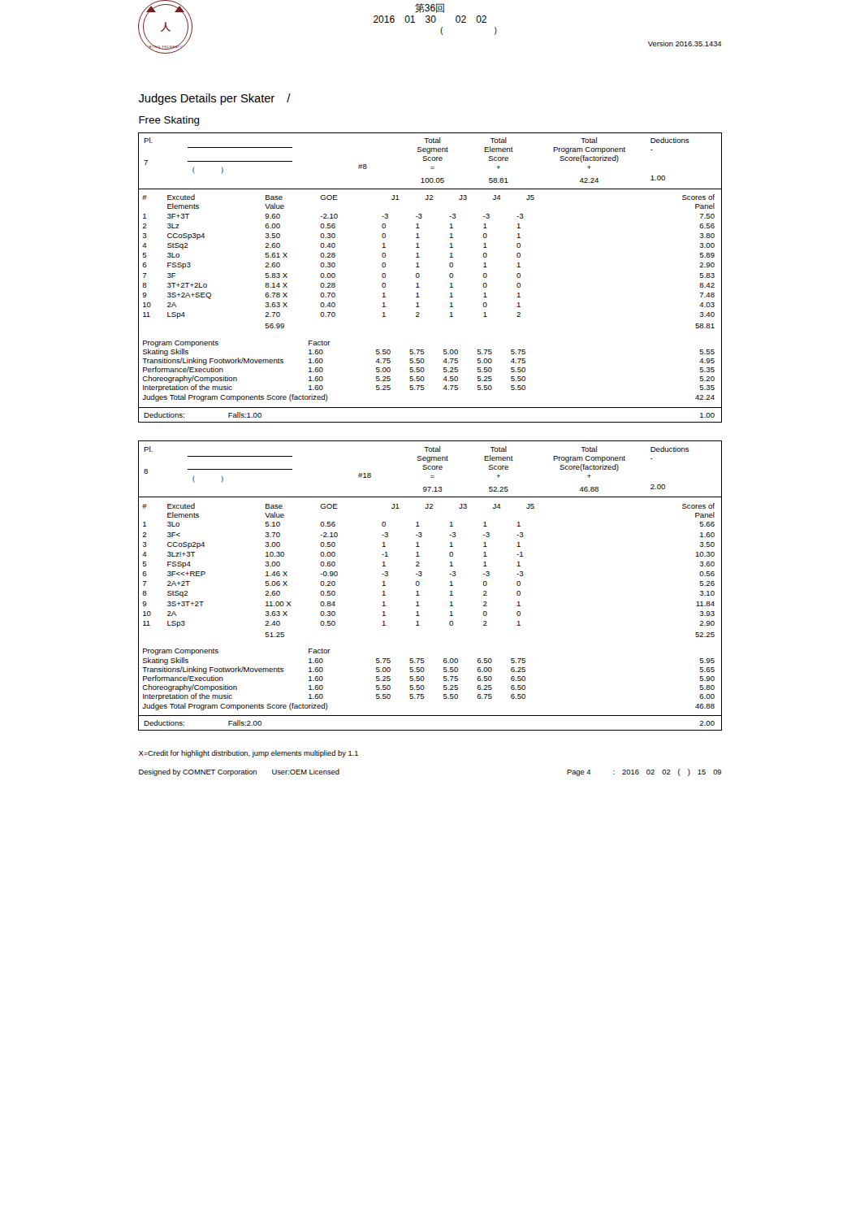人
SKATING FEDERATION
第36回　　　　　　　　　　　　　　　
2016　01　30　　02　02
　　　　　　　　（　　　　　）
Version 2016.35.1434
Judges Details per Skater　/　　　　　　　
Free Skating
Pl.
7
（　　　）
#8
Total
Segment
Score
=
100.05
Total
Element
Score
+
58.81
Total
Program Component
Score(factorized)
+
42.24
Deductions
-
1.00
| # | Excuted Elements | Base Value | GOE | J1 | J2 | J3 | J4 | J5 | | Scores of Panel |
| --- | --- | --- | --- | --- | --- | --- | --- | --- | --- | --- |
| 1 | 3F+3T | 9.60 | -2.10 | -3 | -3 | -3 | -3 | -3 | | 7.50 |
| 2 | 3Lz | 6.00 | 0.56 | 0 | 1 | 1 | 1 | 1 | | 6.56 |
| 3 | CCoSp3p4 | 3.50 | 0.30 | 0 | 1 | 1 | 0 | 1 | | 3.80 |
| 4 | StSq2 | 2.60 | 0.40 | 1 | 1 | 1 | 1 | 0 | | 3.00 |
| 5 | 3Lo | 5.61 X | 0.28 | 0 | 1 | 1 | 0 | 0 | | 5.89 |
| 6 | FSSp3 | 2.60 | 0.30 | 0 | 1 | 0 | 1 | 1 | | 2.90 |
| 7 | 3F | 5.83 X | 0.00 | 0 | 0 | 0 | 0 | 0 | | 5.83 |
| 8 | 3T+2T+2Lo | 8.14 X | 0.28 | 0 | 1 | 1 | 0 | 0 | | 8.42 |
| 9 | 3S+2A+SEQ | 6.78 X | 0.70 | 1 | 1 | 1 | 1 | 1 | | 7.48 |
| 10 | 2A | 3.63 X | 0.40 | 1 | 1 | 1 | 0 | 1 | | 4.03 |
| 11 | LSp4 | 2.70 | 0.70 | 1 | 2 | 1 | 1 | 2 | | 3.40 |
| | | 56.99 | | | | | | | | 58.81 |
| Program Components | Factor | | | | | | | |
| --- | --- | --- | --- | --- | --- | --- | --- | --- |
| Skating Skills | 1.60 | 5.50 | 5.75 | 5.00 | 5.75 | 5.75 | | 5.55 |
| Transitions/Linking Footwork/Movements | 1.60 | 4.75 | 5.50 | 4.75 | 5.00 | 4.75 | | 4.95 |
| Performance/Execution | 1.60 | 5.00 | 5.50 | 5.25 | 5.50 | 5.50 | | 5.35 |
| Choreography/Composition | 1.60 | 5.25 | 5.50 | 4.50 | 5.25 | 5.50 | | 5.20 |
| Interpretation of the music | 1.60 | 5.25 | 5.75 | 4.75 | 5.50 | 5.50 | | 5.35 |
| Judges Total Program Components Score (factorized) | | 42.24 |
Deductions:
Falls:1.00
1.00
Pl.
8
（　　　）
#18
Total
Segment
Score
=
97.13
Total
Element
Score
+
52.25
Total
Program Component
Score(factorized)
+
46.88
Deductions
-
2.00
| # | Excuted Elements | Base Value | GOE | J1 | J2 | J3 | J4 | J5 | | Scores of Panel |
| --- | --- | --- | --- | --- | --- | --- | --- | --- | --- | --- |
| 1 | 3Lo | 5.10 | 0.56 | 0 | 1 | 1 | 1 | 1 | | 5.66 |
| 2 | 3F< | 3.70 | -2.10 | -3 | -3 | -3 | -3 | -3 | | 1.60 |
| 3 | CCoSp2p4 | 3.00 | 0.50 | 1 | 1 | 1 | 1 | 1 | | 3.50 |
| 4 | 3Lz!+3T | 10.30 | 0.00 | -1 | 1 | 0 | 1 | -1 | | 10.30 |
| 5 | FSSp4 | 3.00 | 0.60 | 1 | 2 | 1 | 1 | 1 | | 3.60 |
| 6 | 3F<<+REP | 1.46 X | -0.90 | -3 | -3 | -3 | -3 | -3 | | 0.56 |
| 7 | 2A+2T | 5.06 X | 0.20 | 1 | 0 | 1 | 0 | 0 | | 5.26 |
| 8 | StSq2 | 2.60 | 0.50 | 1 | 1 | 1 | 2 | 0 | | 3.10 |
| 9 | 3S+3T+2T | 11.00 X | 0.84 | 1 | 1 | 1 | 2 | 1 | | 11.84 |
| 10 | 2A | 3.63 X | 0.30 | 1 | 1 | 1 | 0 | 0 | | 3.93 |
| 11 | LSp3 | 2.40 | 0.50 | 1 | 1 | 0 | 2 | 1 | | 2.90 |
| | | 51.25 | | | | | | | | 52.25 |
| Program Components | Factor | | | | | | | |
| --- | --- | --- | --- | --- | --- | --- | --- | --- |
| Skating Skills | 1.60 | 5.75 | 5.75 | 6.00 | 6.50 | 5.75 | | 5.95 |
| Transitions/Linking Footwork/Movements | 1.60 | 5.00 | 5.50 | 5.50 | 6.00 | 6.25 | | 5.65 |
| Performance/Execution | 1.60 | 5.25 | 5.50 | 5.75 | 6.50 | 6.50 | | 5.90 |
| Choreography/Composition | 1.60 | 5.50 | 5.50 | 5.25 | 6.25 | 6.50 | | 5.80 |
| Interpretation of the music | 1.60 | 5.50 | 5.75 | 5.50 | 6.75 | 6.50 | | 6.00 |
| Judges Total Program Components Score (factorized) | | 46.88 |
Deductions:
Falls:2.00
2.00
X=Credit for highlight distribution, jump elements multiplied by 1.1
Designed by COMNET Corporation　　User:OEM Licensed
Page 4　　　:　2016　02　02　(　)　15　09